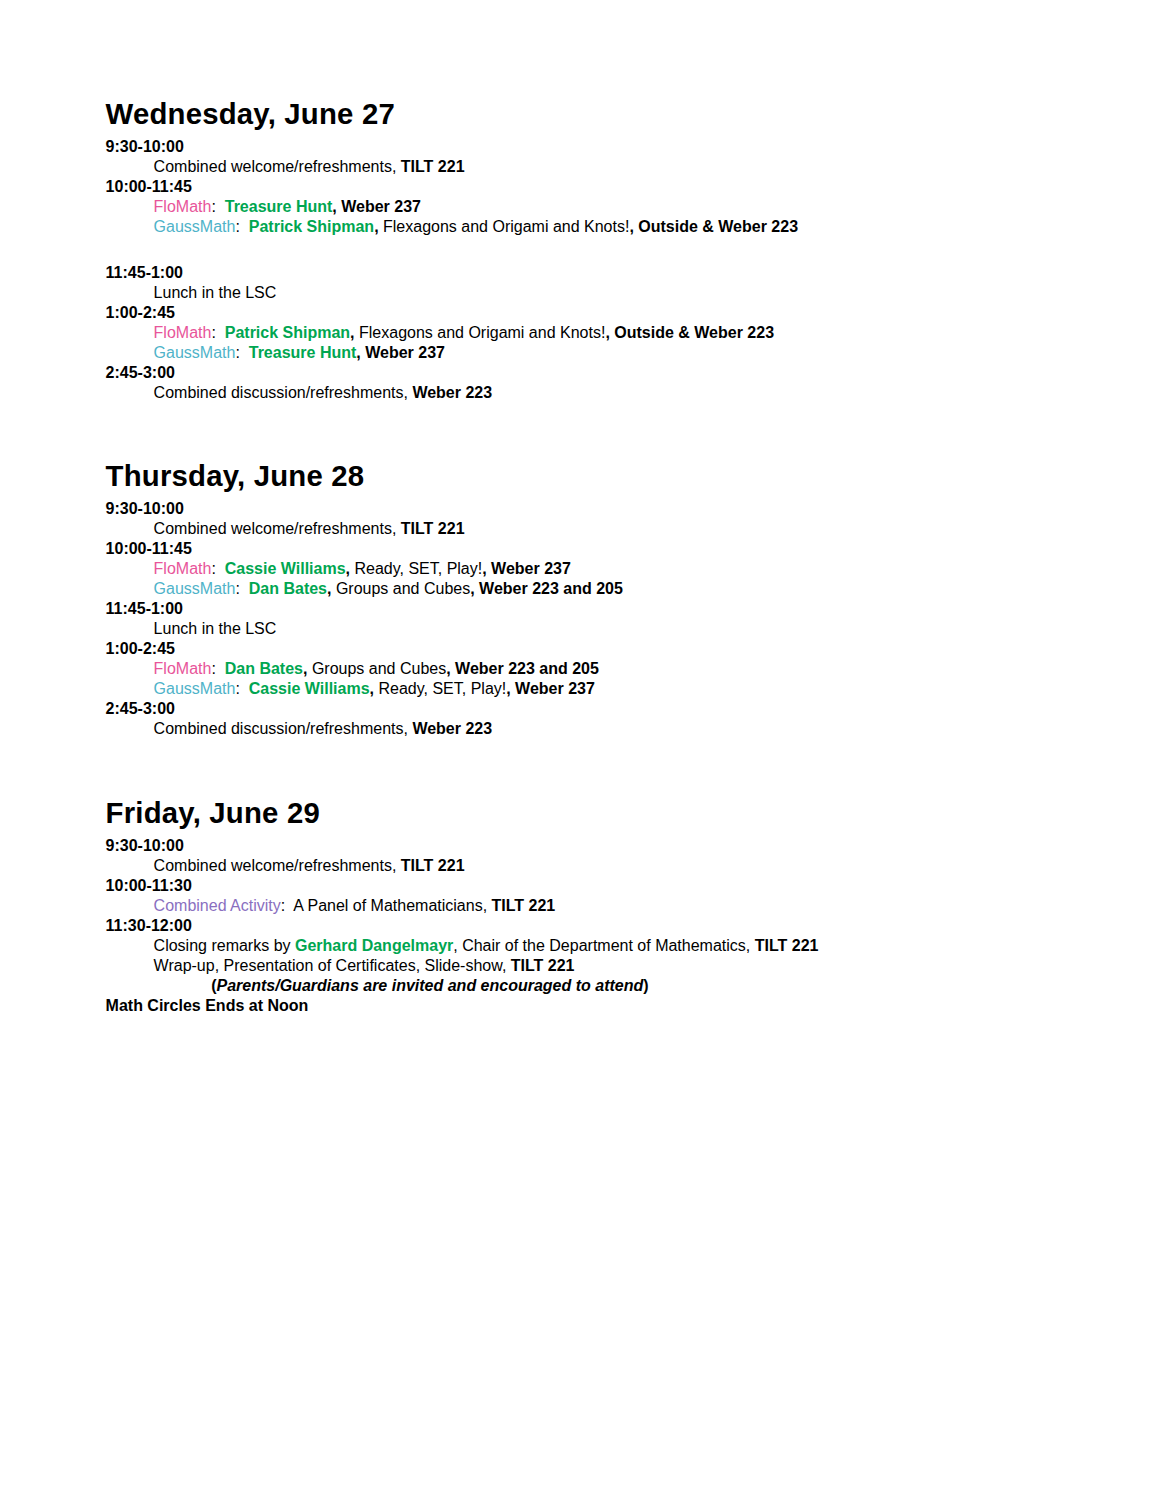Wednesday, June 27
9:30-10:00
Combined welcome/refreshments, TILT 221
10:00-11:45
FloMath: Treasure Hunt, Weber 237
GaussMath: Patrick Shipman, Flexagons and Origami and Knots!, Outside & Weber 223
11:45-1:00
Lunch in the LSC
1:00-2:45
FloMath: Patrick Shipman, Flexagons and Origami and Knots!, Outside & Weber 223
GaussMath: Treasure Hunt, Weber 237
2:45-3:00
Combined discussion/refreshments, Weber 223
Thursday, June 28
9:30-10:00
Combined welcome/refreshments, TILT 221
10:00-11:45
FloMath: Cassie Williams, Ready, SET, Play!, Weber 237
GaussMath: Dan Bates, Groups and Cubes, Weber 223 and 205
11:45-1:00
Lunch in the LSC
1:00-2:45
FloMath: Dan Bates, Groups and Cubes, Weber 223 and 205
GaussMath: Cassie Williams, Ready, SET, Play!, Weber 237
2:45-3:00
Combined discussion/refreshments, Weber 223
Friday, June 29
9:30-10:00
Combined welcome/refreshments, TILT 221
10:00-11:30
Combined Activity: A Panel of Mathematicians, TILT 221
11:30-12:00
Closing remarks by Gerhard Dangelmayr, Chair of the Department of Mathematics, TILT 221
Wrap-up, Presentation of Certificates, Slide-show, TILT 221
(Parents/Guardians are invited and encouraged to attend)
Math Circles Ends at Noon